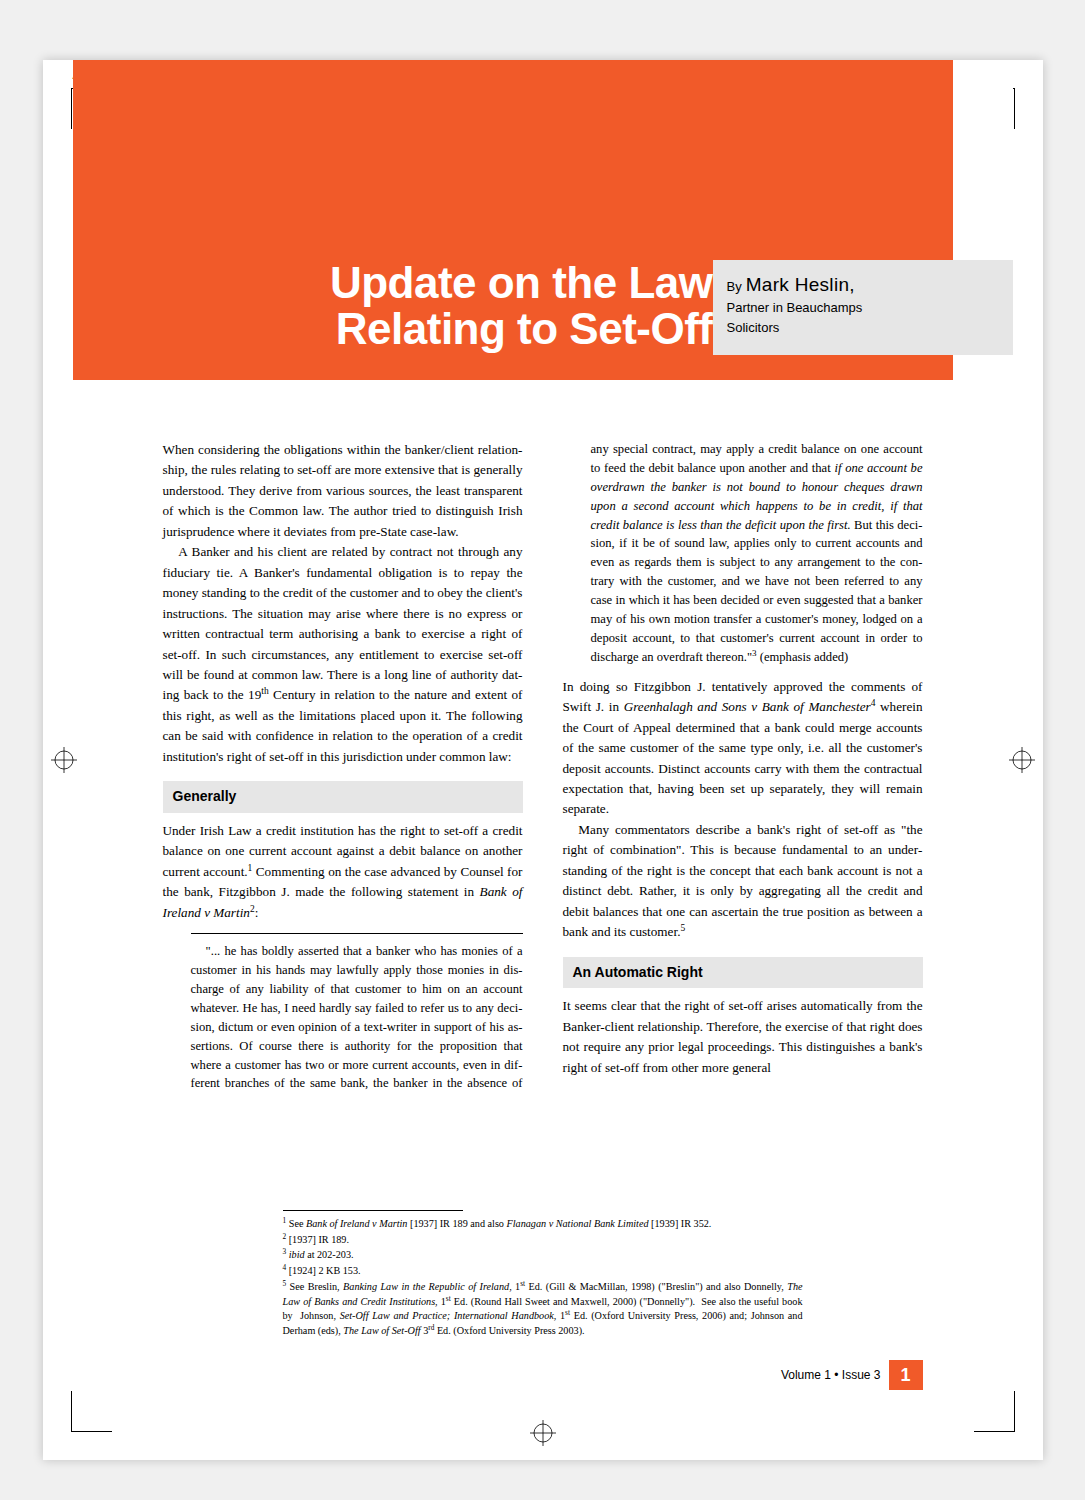Art_01 8/23/06 7:44 PM Page 1
Update on the Law
Relating to Set-Off
By Mark Heslin,
Partner in Beauchamps
Solicitors
When considering the obligations within the banker/client relationship, the rules relating to set-off are more extensive that is generally understood. They derive from various sources, the least transparent of which is the Common law. The author tried to distinguish Irish jurisprudence where it deviates from pre-State case-law.
A Banker and his client are related by contract not through any fiduciary tie. A Banker's fundamental obligation is to repay the money standing to the credit of the customer and to obey the client's instructions. The situation may arise where there is no express or written contractual term authorising a bank to exercise a right of set-off. In such circumstances, any entitlement to exercise set-off will be found at common law. There is a long line of authority dating back to the 19th Century in relation to the nature and extent of this right, as well as the limitations placed upon it. The following can be said with confidence in relation to the operation of a credit institution's right of set-off in this jurisdiction under common law:
Generally
Under Irish Law a credit institution has the right to set-off a credit balance on one current account against a debit balance on another current account.1 Commenting on the case advanced by Counsel for the bank, Fitzgibbon J. made the following statement in Bank of Ireland v Martin2:
"... he has boldly asserted that a banker who has monies of a customer in his hands may lawfully apply those monies in discharge of any liability of that customer to him on an account whatever. He has, I need hardly say failed to refer us to any decision, dictum or even opinion of a text-writer in support of his assertions. Of course there is authority for the proposition that where a customer has two or more current accounts, even in different branches of the same bank, the banker in the absence of any special contract, may apply a credit balance on one account to feed the debit balance upon another and that if one account be overdrawn the banker is not bound to honour cheques drawn upon a second account which happens to be in credit, if that credit balance is less than the deficit upon the first. But this decision, if it be of sound law, applies only to current accounts and even as regards them is subject to any arrangement to the contrary with the customer, and we have not been referred to any case in which it has been decided or even suggested that a banker may of his own motion transfer a customer's money, lodged on a deposit account, to that customer's current account in order to discharge an overdraft thereon."3 (emphasis added)
In doing so Fitzgibbon J. tentatively approved the comments of Swift J. in Greenhalagh and Sons v Bank of Manchester4 wherein the Court of Appeal determined that a bank could merge accounts of the same customer of the same type only, i.e. all the customer's deposit accounts. Distinct accounts carry with them the contractual expectation that, having been set up separately, they will remain separate.
Many commentators describe a bank's right of set-off as "the right of combination". This is because fundamental to an understanding of the right is the concept that each bank account is not a distinct debt. Rather, it is only by aggregating all the credit and debit balances that one can ascertain the true position as between a bank and its customer.5
An Automatic Right
It seems clear that the right of set-off arises automatically from the Banker-client relationship. Therefore, the exercise of that right does not require any prior legal proceedings. This distinguishes a bank's right of set-off from other more general
1 See Bank of Ireland v Martin [1937] IR 189 and also Flanagan v National Bank Limited [1939] IR 352.
2 [1937] IR 189.
3 ibid at 202-203.
4 [1924] 2 KB 153.
5 See Breslin, Banking Law in the Republic of Ireland, 1st Ed. (Gill & MacMillan, 1998) ("Breslin") and also Donnelly, The Law of Banks and Credit Institutions, 1st Ed. (Round Hall Sweet and Maxwell, 2000) ("Donnelly"). See also the useful book by Johnson, Set-Off Law and Practice; International Handbook, 1st Ed. (Oxford University Press, 2006) and; Johnson and Derham (eds), The Law of Set-Off 3rd Ed. (Oxford University Press 2003).
Volume 1 • Issue 3 1